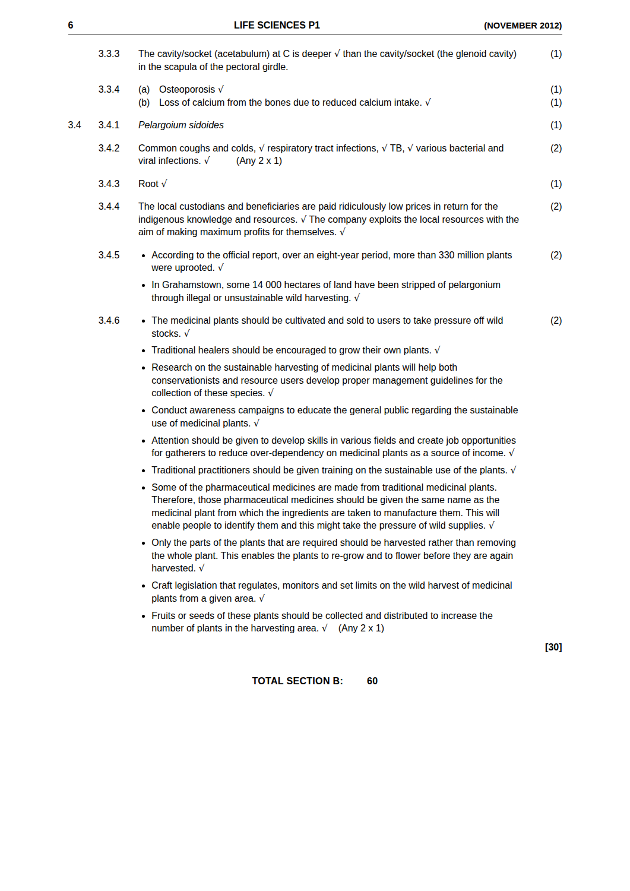6
LIFE SCIENCES P1
(NOVEMBER 2012)
3.3.3
The cavity/socket (acetabulum) at C is deeper √ than the cavity/socket (the glenoid cavity) in the scapula of the pectoral girdle.
(1)
3.3.4
(a)
Osteoporosis √
(b)
Loss of calcium from the bones due to reduced calcium intake. √
(1) (1)
3.4
3.4.1
Pelargoium sidoides
(1)
3.4.2
Common coughs and colds, √ respiratory tract infections, √ TB, √ various bacterial and viral infections. √ (Any 2 x 1)
(2)
3.4.3
Root √
(1)
3.4.4
The local custodians and beneficiaries are paid ridiculously low prices in return for the indigenous knowledge and resources. √ The company exploits the local resources with the aim of making maximum profits for themselves. √
(2)
3.4.5
According to the official report, over an eight-year period, more than 330 million plants were uprooted. √
In Grahamstown, some 14 000 hectares of land have been stripped of pelargonium through illegal or unsustainable wild harvesting. √
(2)
3.4.6
The medicinal plants should be cultivated and sold to users to take pressure off wild stocks. √
Traditional healers should be encouraged to grow their own plants. √
Research on the sustainable harvesting of medicinal plants will help both conservationists and resource users develop proper management guidelines for the collection of these species. √
Conduct awareness campaigns to educate the general public regarding the sustainable use of medicinal plants. √
Attention should be given to develop skills in various fields and create job opportunities for gatherers to reduce over-dependency on medicinal plants as a source of income. √
Traditional practitioners should be given training on the sustainable use of the plants. √
Some of the pharmaceutical medicines are made from traditional medicinal plants. Therefore, those pharmaceutical medicines should be given the same name as the medicinal plant from which the ingredients are taken to manufacture them. This will enable people to identify them and this might take the pressure of wild supplies. √
Only the parts of the plants that are required should be harvested rather than removing the whole plant. This enables the plants to re-grow and to flower before they are again harvested. √
Craft legislation that regulates, monitors and set limits on the wild harvest of medicinal plants from a given area. √
Fruits or seeds of these plants should be collected and distributed to increase the number of plants in the harvesting area. √ (Any 2 x 1)
(2)
[30]
TOTAL SECTION B:60